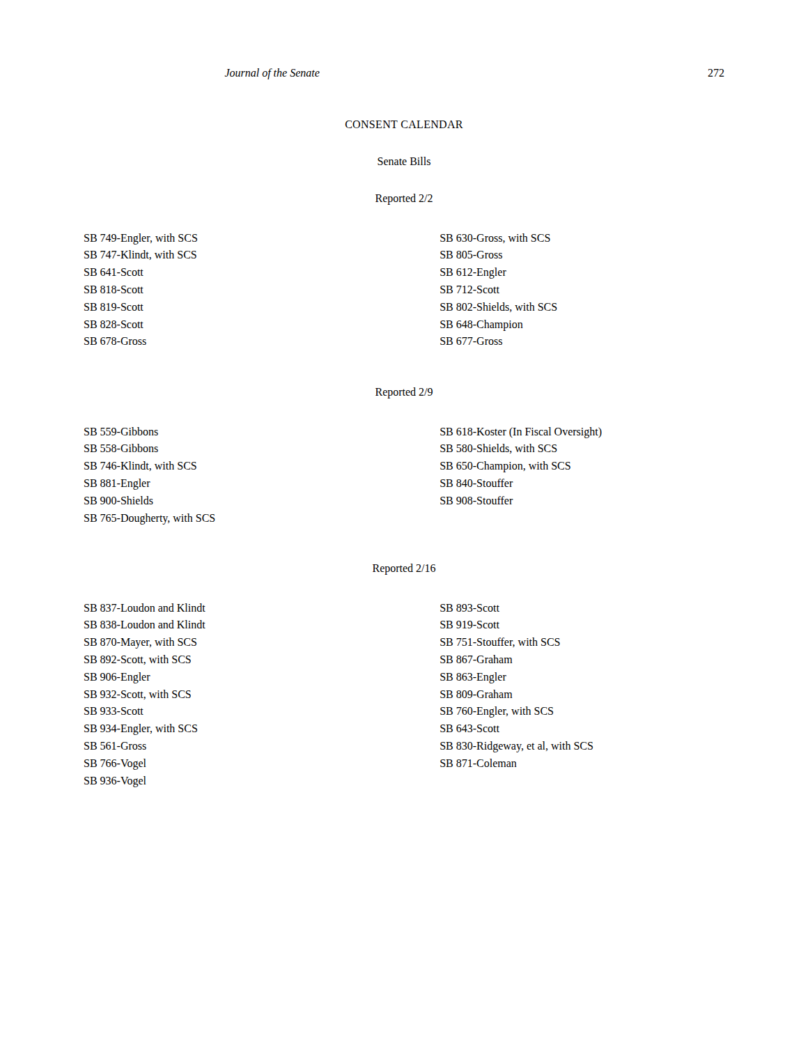Journal of the Senate 272
CONSENT CALENDAR
Senate Bills
Reported 2/2
SB 749-Engler, with SCS
SB 747-Klindt, with SCS
SB 641-Scott
SB 818-Scott
SB 819-Scott
SB 828-Scott
SB 678-Gross
SB 630-Gross, with SCS
SB 805-Gross
SB 612-Engler
SB 712-Scott
SB 802-Shields, with SCS
SB 648-Champion
SB 677-Gross
Reported 2/9
SB 559-Gibbons
SB 558-Gibbons
SB 746-Klindt, with SCS
SB 881-Engler
SB 900-Shields
SB 765-Dougherty, with SCS
SB 618-Koster (In Fiscal Oversight)
SB 580-Shields, with SCS
SB 650-Champion, with SCS
SB 840-Stouffer
SB 908-Stouffer
Reported 2/16
SB 837-Loudon and Klindt
SB 838-Loudon and Klindt
SB 870-Mayer, with SCS
SB 892-Scott, with SCS
SB 906-Engler
SB 932-Scott, with SCS
SB 933-Scott
SB 934-Engler, with SCS
SB 561-Gross
SB 766-Vogel
SB 936-Vogel
SB 893-Scott
SB 919-Scott
SB 751-Stouffer, with SCS
SB 867-Graham
SB 863-Engler
SB 809-Graham
SB 760-Engler, with SCS
SB 643-Scott
SB 830-Ridgeway, et al, with SCS
SB 871-Coleman